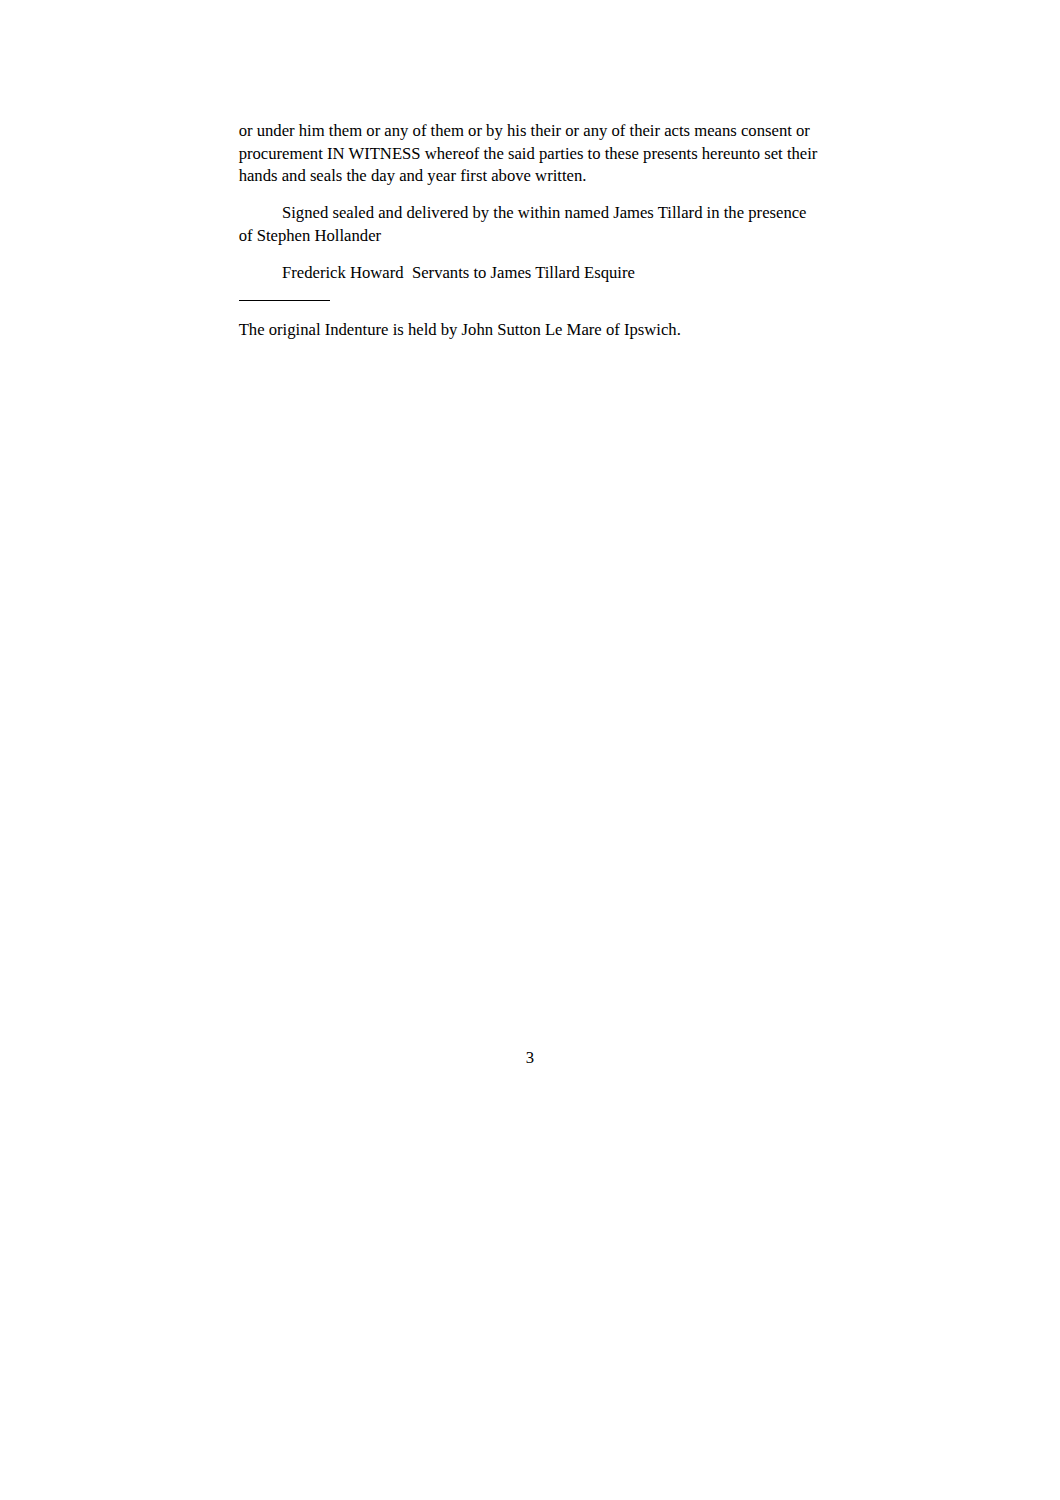or under him them or any of them or by his their or any of their acts means consent or procurement IN WITNESS whereof the said parties to these presents hereunto set their hands and seals the day and year first above written.
Signed sealed and delivered by the within named James Tillard in the presence of Stephen Hollander
Frederick Howard Servants to James Tillard Esquire
The original Indenture is held by John Sutton Le Mare of Ipswich.
3